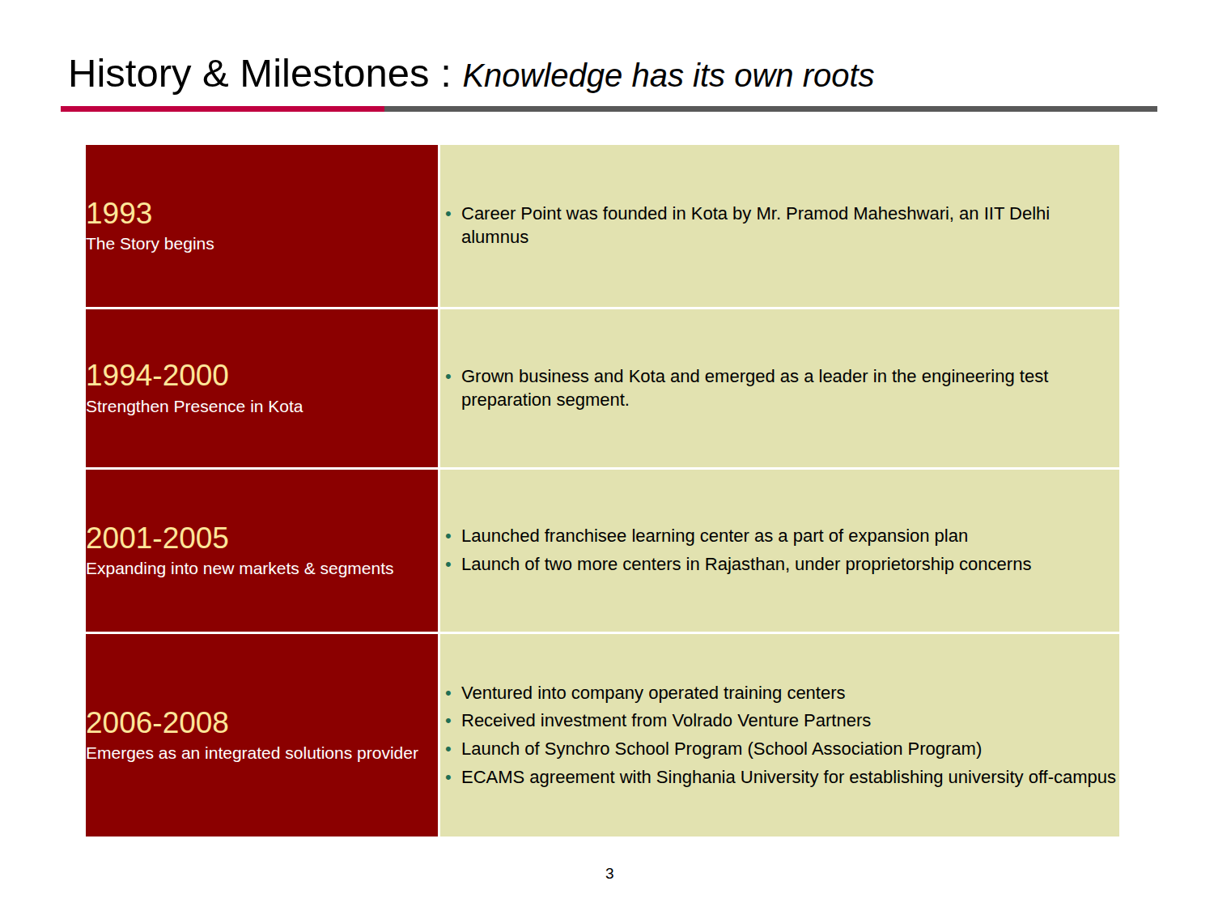History & Milestones : Knowledge has its own roots
| 1993 The Story begins | Career Point was founded in Kota by Mr. Pramod Maheshwari, an IIT Delhi alumnus |
| 1994-2000 Strengthen Presence in Kota | Grown business and Kota and emerged as a leader in the engineering test preparation segment. |
| 2001-2005 Expanding into new markets & segments | Launched franchisee learning center as a part of expansion plan Launch of two more centers in Rajasthan, under proprietorship concerns |
| 2006-2008 Emerges as an integrated solutions provider | Ventured into company operated training centers Received investment from Volrado Venture Partners Launch of Synchro School Program (School Association Program) ECAMS agreement with Singhania University for establishing university off-campus |
3